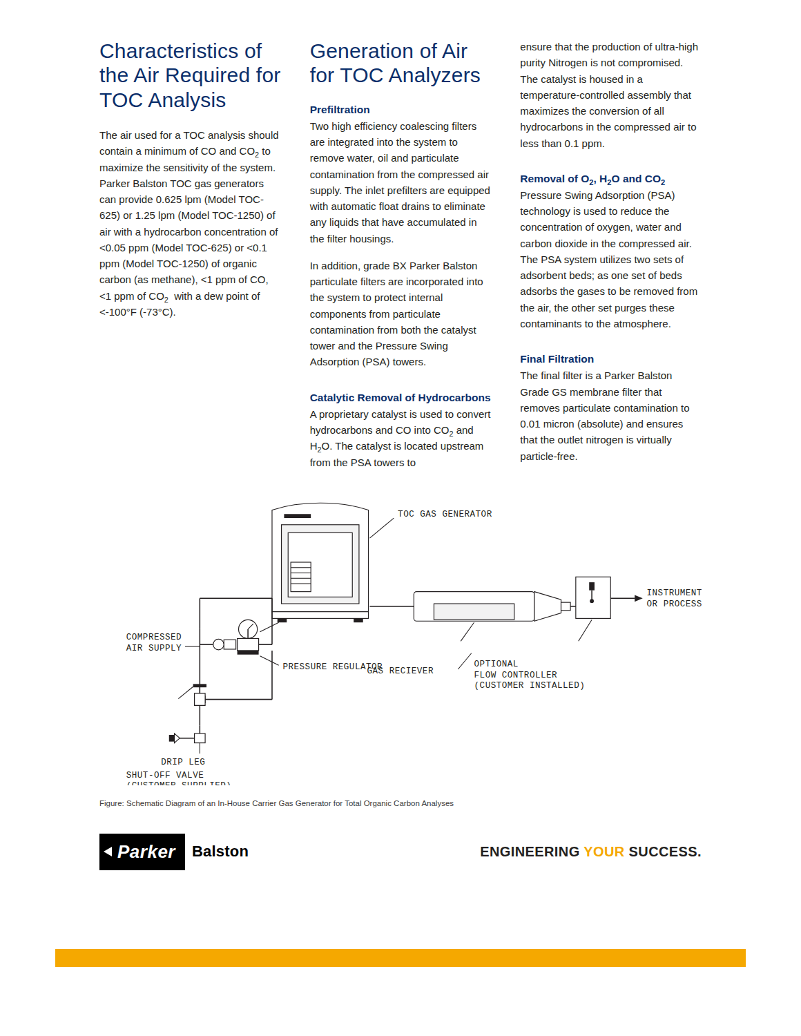Characteristics of the Air Required for TOC Analysis
The air used for a TOC analysis should contain a minimum of CO and CO2 to maximize the sensitivity of the system. Parker Balston TOC gas generators can provide 0.625 lpm (Model TOC-625) or 1.25 lpm (Model TOC-1250) of air with a hydrocarbon concentration of <0.05 ppm (Model TOC-625) or <0.1 ppm (Model TOC-1250) of organic carbon (as methane), <1 ppm of CO, <1 ppm of CO2 with a dew point of <-100°F (-73°C).
Generation of Air for TOC Analyzers
Prefiltration
Two high efficiency coalescing filters are integrated into the system to remove water, oil and particulate contamination from the compressed air supply. The inlet prefilters are equipped with automatic float drains to eliminate any liquids that have accumulated in the filter housings.
In addition, grade BX Parker Balston particulate filters are incorporated into the system to protect internal components from particulate contamination from both the catalyst tower and the Pressure Swing Adsorption (PSA) towers.
Catalytic Removal of Hydrocarbons
A proprietary catalyst is used to convert hydrocarbons and CO into CO2 and H2O. The catalyst is located upstream from the PSA towers to
ensure that the production of ultra-high purity Nitrogen is not compromised. The catalyst is housed in a temperature-controlled assembly that maximizes the conversion of all hydrocarbons in the compressed air to less than 0.1 ppm.
Removal of O2, H2O and CO2
Pressure Swing Adsorption (PSA) technology is used to reduce the concentration of oxygen, water and carbon dioxide in the compressed air. The PSA system utilizes two sets of adsorbent beds; as one set of beds adsorbs the gases to be removed from the air, the other set purges these contaminants to the atmosphere.
Final Filtration
The final filter is a Parker Balston Grade GS membrane filter that removes particulate contamination to 0.01 micron (absolute) and ensures that the outlet nitrogen is virtually particle-free.
TOC GAS GENERATOR INSTRUMENT OR PROCESS PRESSURE REGULATOR COMPRESSED AIR SUPPLY DRIP LEG SHUT-OFF VALVE (CUSTOMER SUPPLIED) GAS RECIEVER OPTIONAL FLOW CONTROLLER (CUSTOMER INSTALLED)
Figure: Schematic Diagram of an In-House Carrier Gas Generator for Total Organic Carbon Analyses
Parker Balston
ENGINEERING YOUR SUCCESS.